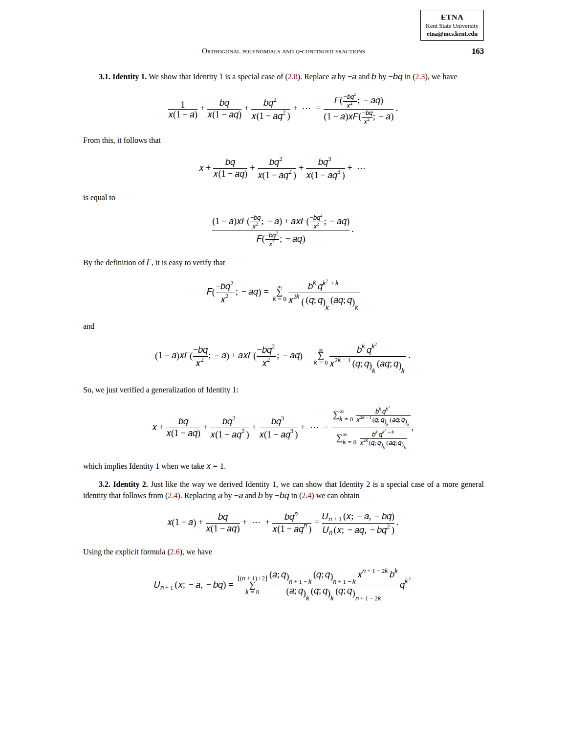ETNA
Kent State University
etna@mcs.kent.edu
Orthogonal polynomials and q-continued fractions 163
3.1. Identity 1. We show that Identity 1 is a special case of (2.8). Replace a by −a and b by −bq in (2.3), we have
1x(1−a) + bqx(1−aq) + bq2x(1−aq2) +⋯ = F(−bq2x2;−aq) (1−a)xF(−bqx2;−a) .
From this, it follows that
x+ bqx(1−aq) + bq2x(1−aq2) + bq3x(1−aq3) +⋯
is equal to
(1−a)xF(−bqx2;−a) + axF(−bq2x2;−aq) F(−bq2x2;−aq) .
By the definition of F, it is easy to verify that
F(−bq2x2;−aq) = ∑k=0∞ bkqk2+k x2k((q;q)k(aq;q)k
and
(1−a)xF(−bqx2;−a) + axF(−bq2x2;−aq) = ∑k=0∞ bkqk2 x2k−1(q;q)k(aq;q)k .
So, we just verified a generalization of Identity 1:
x+ bqx(1−aq) + bq2x(1−aq2) + bq3x(1−aq3) +⋯ = ∑k=0∞ bkqk2 x2k−1(q;q)k(aq;q)k ∑k=0∞ bkqk2+k x2k(q;q)k(aq;q)k ,
which implies Identity 1 when we take x=1.
3.2. Identity 2. Just like the way we derived Identity 1, we can show that Identity 2 is a special case of a more general identity that follows from (2.4). Replacing a by −a and b by −bq in (2.4) we can obtain
x(1−a) + bqx(1−aq) +⋯+ bqnx(1−aqn) = Un+1(x;−a,−bq) Un(x;−aq,−bq2) .
Using the explicit formula (2.6), we have
Un+1(x;−a,−bq) = ∑ k=0 ⌊(n+1)/2⌋ (a;q)n+1−k(q;q)n+1−kxn+1−2kbk (a;q)k(q;q)k(q;q)n+1−2k qk2